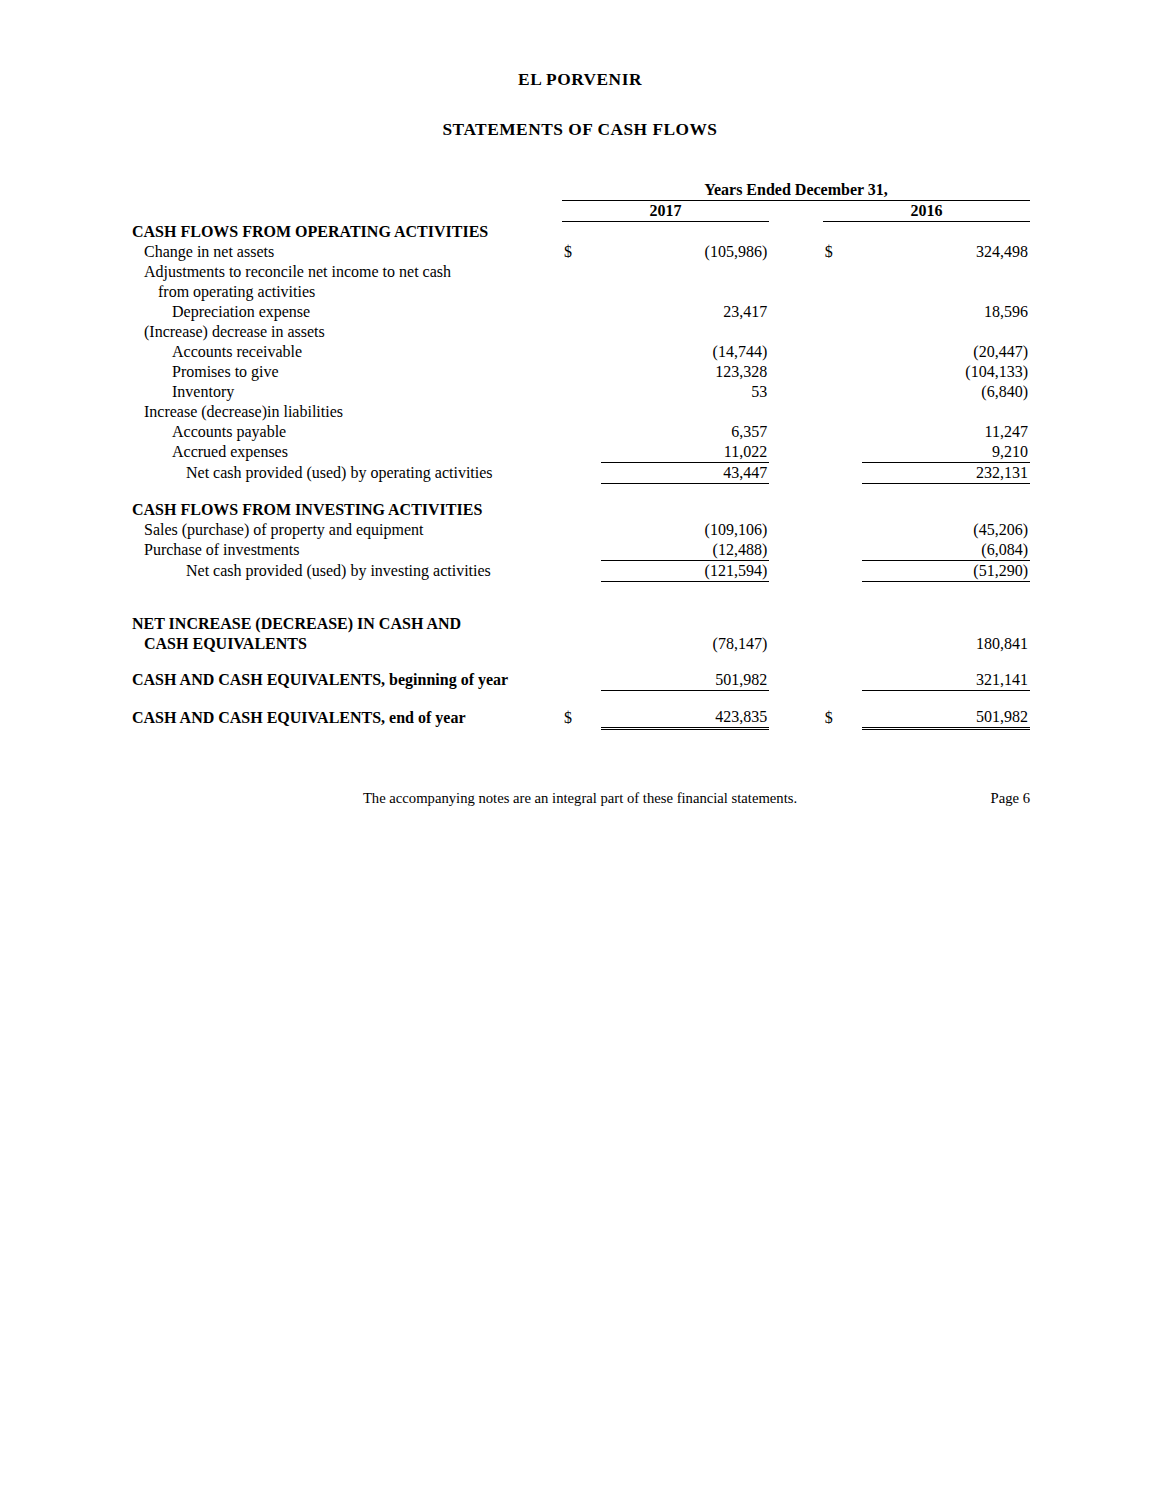EL PORVENIR
STATEMENTS OF CASH FLOWS
| | Years Ended December 31, |
| | 2017 | | 2016 |
| CASH FLOWS FROM OPERATING ACTIVITIES | | | | | |
| Change in net assets | $ | (105,986) | | $ | 324,498 |
| Adjustments to reconcile net income to net cash | | | | | |
| from operating activities | | | | | |
| Depreciation expense | | 23,417 | | | 18,596 |
| (Increase) decrease in assets | | | | | |
| Accounts receivable | | (14,744) | | | (20,447) |
| Promises to give | | 123,328 | | | (104,133) |
| Inventory | | 53 | | | (6,840) |
| Increase (decrease)in liabilities | | | | | |
| Accounts payable | | 6,357 | | | 11,247 |
| Accrued expenses | | 11,022 | | | 9,210 |
| Net cash provided (used) by operating activities | | 43,447 | | | 232,131 |
| CASH FLOWS FROM INVESTING ACTIVITIES | | | | | |
| Sales (purchase) of property and equipment | | (109,106) | | | (45,206) |
| Purchase of investments | | (12,488) | | | (6,084) |
| Net cash provided (used) by investing activities | | (121,594) | | | (51,290) |
| NET INCREASE (DECREASE) IN CASH AND | | | | | |
| CASH EQUIVALENTS | | (78,147) | | | 180,841 |
| CASH AND CASH EQUIVALENTS, beginning of year | | 501,982 | | | 321,141 |
| CASH AND CASH EQUIVALENTS, end of year | $ | 423,835 | | $ | 501,982 |
The accompanying notes are an integral part of these financial statements.
Page 6